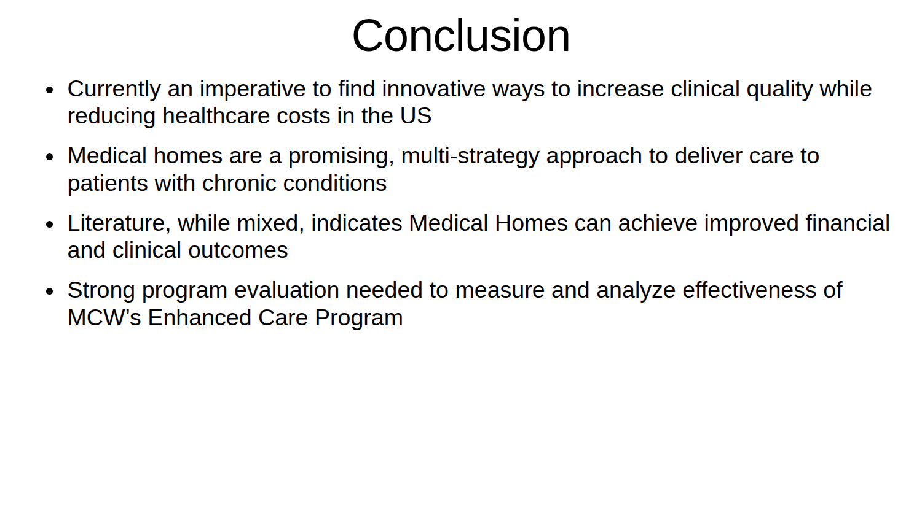Conclusion
Currently an imperative to find innovative ways to increase clinical quality while reducing healthcare costs in the US
Medical homes are a promising, multi-strategy approach to deliver care to patients with chronic conditions
Literature, while mixed, indicates Medical Homes can achieve improved financial and clinical outcomes
Strong program evaluation needed to measure and analyze effectiveness of MCW’s Enhanced Care Program